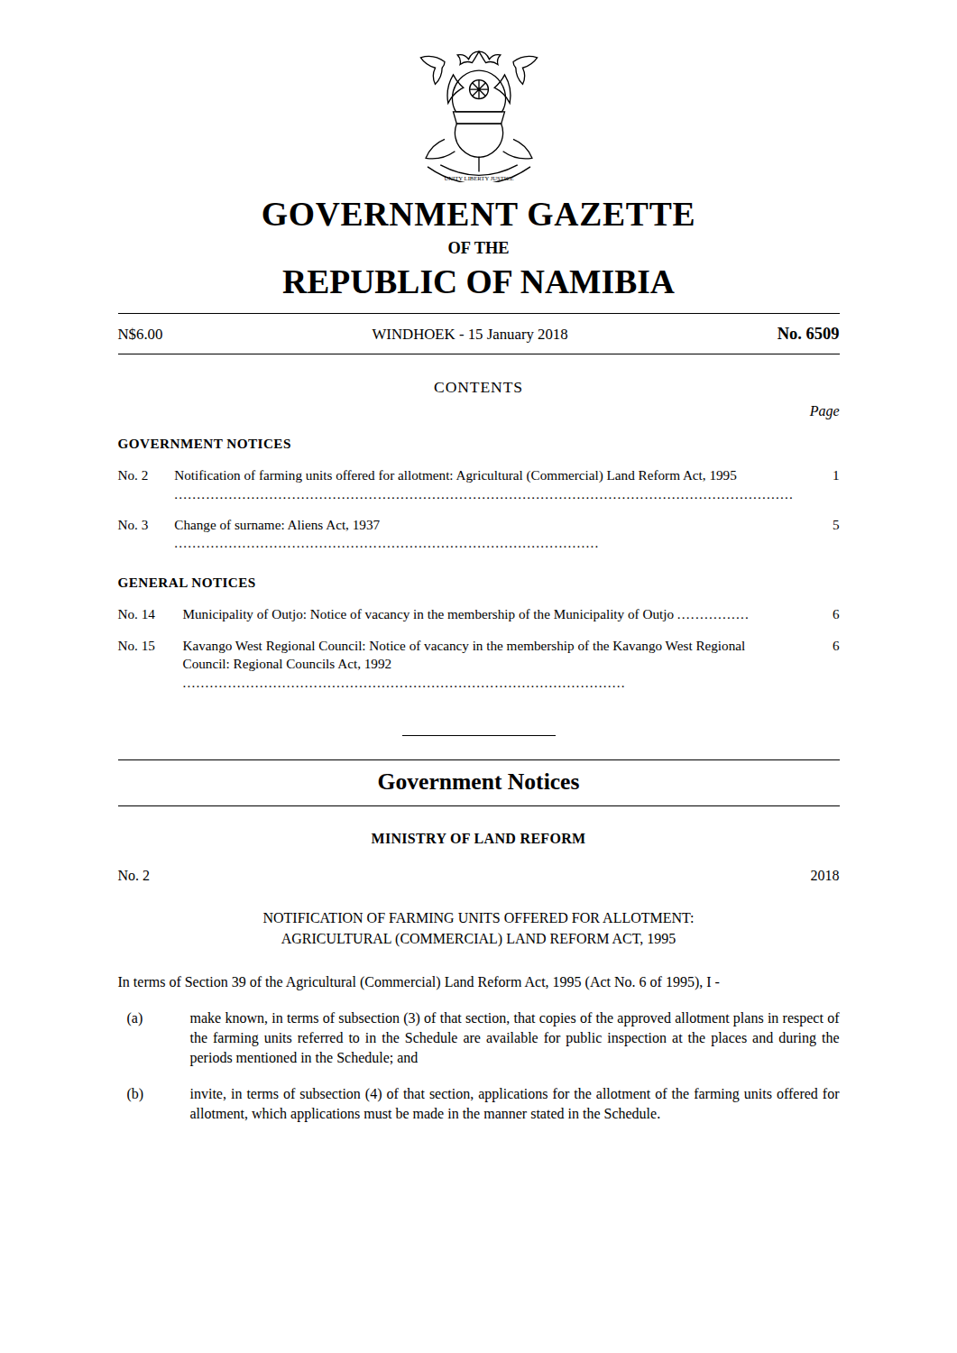GOVERNMENT GAZETTE
OF THE
REPUBLIC OF NAMIBIA
N$6.00 WINDHOEK - 15 January 2018 No. 6509
CONTENTS
Page
GOVERNMENT NOTICES
| No. 2 | Notification of farming units offered for allotment: Agricultural (Commercial) Land Reform Act, 1995 ......................................................................................................................................... | 1 |
| No. 3 | Change of surname: Aliens Act, 1937 .............................................................................................. | 5 |
GENERAL NOTICES
| No. 14 | Municipality of Outjo: Notice of vacancy in the membership of the Municipality of Outjo ................ | 6 |
| No. 15 | Kavango West Regional Council: Notice of vacancy in the membership of the Kavango West Regional Council: Regional Councils Act, 1992 .................................................................................................. | 6 |
Government Notices
MINISTRY OF LAND REFORM
No. 2 2018
NOTIFICATION OF FARMING UNITS OFFERED FOR ALLOTMENT:
AGRICULTURAL (COMMERCIAL) LAND REFORM ACT, 1995
In terms of Section 39 of the Agricultural (Commercial) Land Reform Act, 1995 (Act No. 6 of 1995), I -
(a)
make known, in terms of subsection (3) of that section, that copies of the approved allotment plans in respect of the farming units referred to in the Schedule are available for public inspection at the places and during the periods mentioned in the Schedule; and
(b)
invite, in terms of subsection (4) of that section, applications for the allotment of the farming units offered for allotment, which applications must be made in the manner stated in the Schedule.